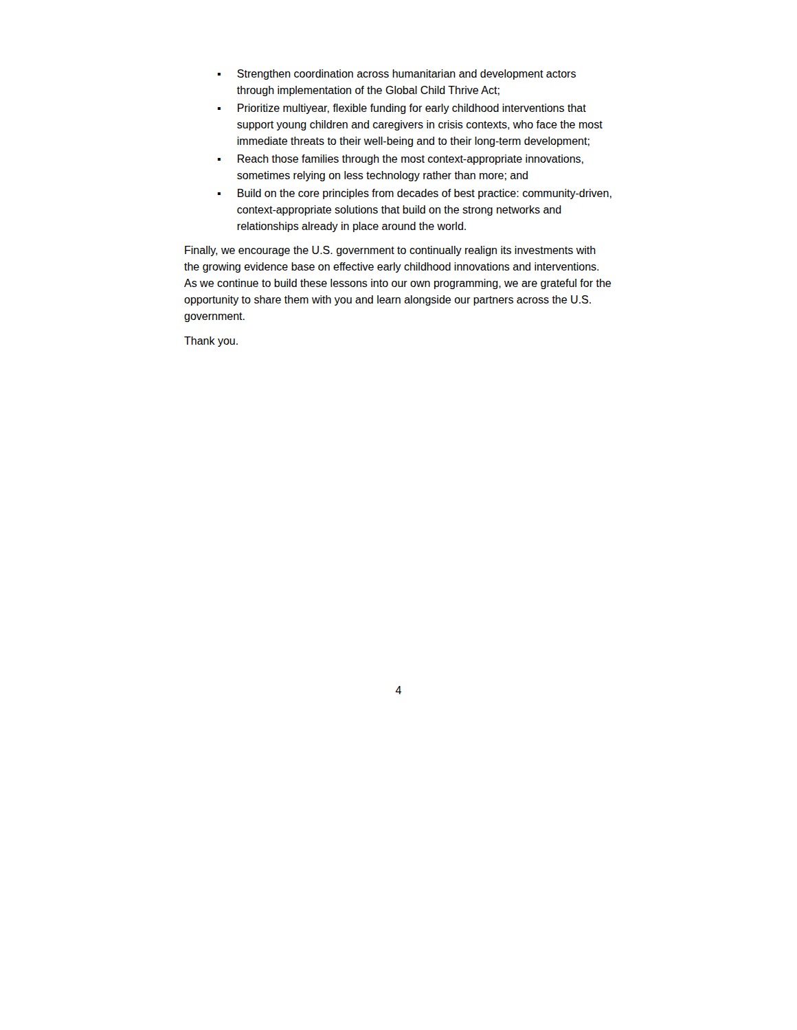Strengthen coordination across humanitarian and development actors through implementation of the Global Child Thrive Act;
Prioritize multiyear, flexible funding for early childhood interventions that support young children and caregivers in crisis contexts, who face the most immediate threats to their well-being and to their long-term development;
Reach those families through the most context-appropriate innovations, sometimes relying on less technology rather than more; and
Build on the core principles from decades of best practice: community-driven, context-appropriate solutions that build on the strong networks and relationships already in place around the world.
Finally, we encourage the U.S. government to continually realign its investments with the growing evidence base on effective early childhood innovations and interventions. As we continue to build these lessons into our own programming, we are grateful for the opportunity to share them with you and learn alongside our partners across the U.S. government.
Thank you.
4